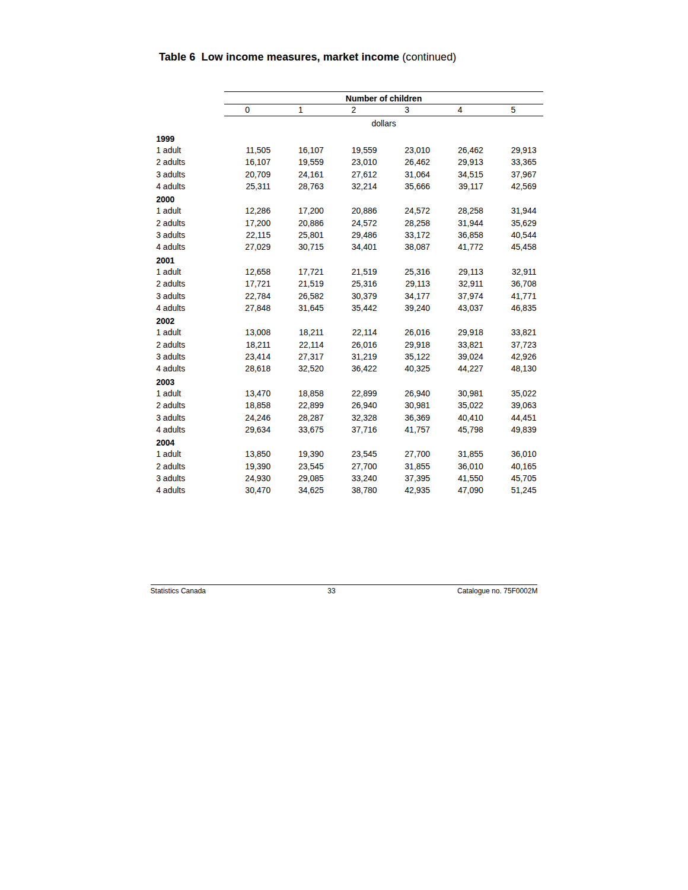Table 6 Low income measures, market income (continued)
| | Number of children |
| --- | --- |
| | 0 | 1 | 2 | 3 | 4 | 5 |
| | dollars |
| 1999 | |
| 1 adult | 11,505 | 16,107 | 19,559 | 23,010 | 26,462 | 29,913 |
| 2 adults | 16,107 | 19,559 | 23,010 | 26,462 | 29,913 | 33,365 |
| 3 adults | 20,709 | 24,161 | 27,612 | 31,064 | 34,515 | 37,967 |
| 4 adults | 25,311 | 28,763 | 32,214 | 35,666 | 39,117 | 42,569 |
| 2000 | |
| 1 adult | 12,286 | 17,200 | 20,886 | 24,572 | 28,258 | 31,944 |
| 2 adults | 17,200 | 20,886 | 24,572 | 28,258 | 31,944 | 35,629 |
| 3 adults | 22,115 | 25,801 | 29,486 | 33,172 | 36,858 | 40,544 |
| 4 adults | 27,029 | 30,715 | 34,401 | 38,087 | 41,772 | 45,458 |
| 2001 | |
| 1 adult | 12,658 | 17,721 | 21,519 | 25,316 | 29,113 | 32,911 |
| 2 adults | 17,721 | 21,519 | 25,316 | 29,113 | 32,911 | 36,708 |
| 3 adults | 22,784 | 26,582 | 30,379 | 34,177 | 37,974 | 41,771 |
| 4 adults | 27,848 | 31,645 | 35,442 | 39,240 | 43,037 | 46,835 |
| 2002 | |
| 1 adult | 13,008 | 18,211 | 22,114 | 26,016 | 29,918 | 33,821 |
| 2 adults | 18,211 | 22,114 | 26,016 | 29,918 | 33,821 | 37,723 |
| 3 adults | 23,414 | 27,317 | 31,219 | 35,122 | 39,024 | 42,926 |
| 4 adults | 28,618 | 32,520 | 36,422 | 40,325 | 44,227 | 48,130 |
| 2003 | |
| 1 adult | 13,470 | 18,858 | 22,899 | 26,940 | 30,981 | 35,022 |
| 2 adults | 18,858 | 22,899 | 26,940 | 30,981 | 35,022 | 39,063 |
| 3 adults | 24,246 | 28,287 | 32,328 | 36,369 | 40,410 | 44,451 |
| 4 adults | 29,634 | 33,675 | 37,716 | 41,757 | 45,798 | 49,839 |
| 2004 | |
| 1 adult | 13,850 | 19,390 | 23,545 | 27,700 | 31,855 | 36,010 |
| 2 adults | 19,390 | 23,545 | 27,700 | 31,855 | 36,010 | 40,165 |
| 3 adults | 24,930 | 29,085 | 33,240 | 37,395 | 41,550 | 45,705 |
| 4 adults | 30,470 | 34,625 | 38,780 | 42,935 | 47,090 | 51,245 |
Statistics Canada
33
Catalogue no. 75F0002M